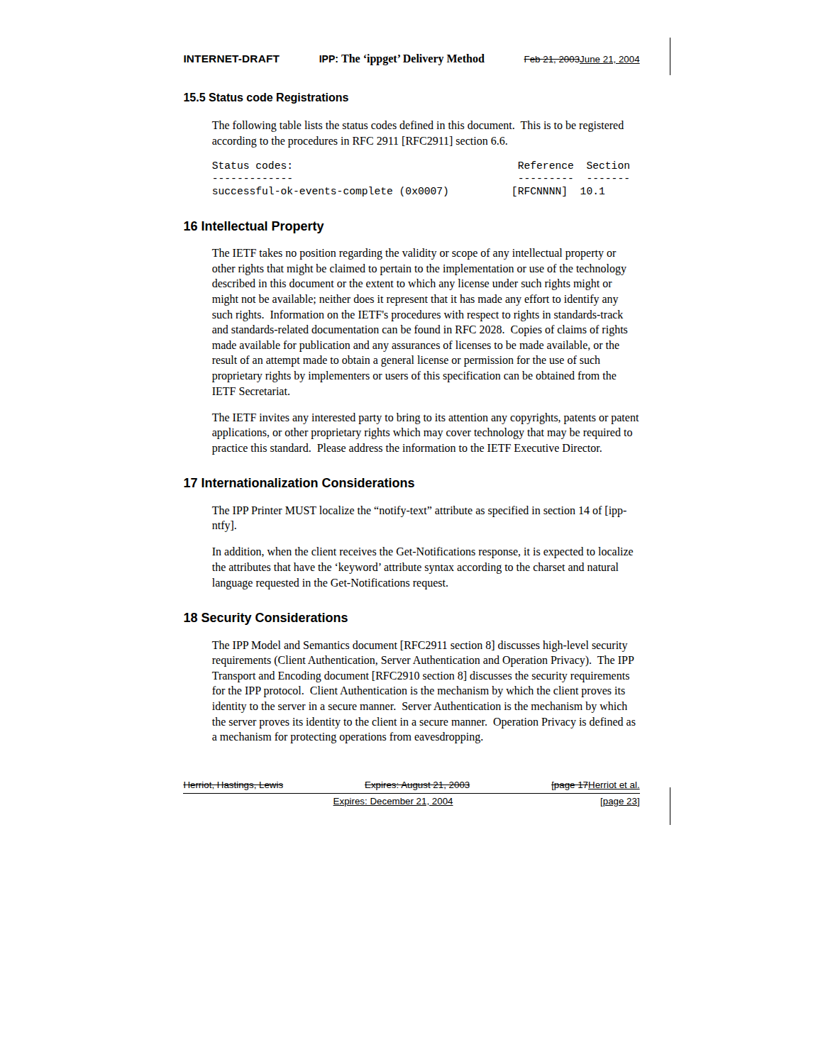INTERNET-DRAFT
IPP: The ‘ippget’ Delivery Method
Feb 21, 2003 June 21, 2004
15.5 Status code Registrations
The following table lists the status codes defined in this document. This is to be registered according to the procedures in RFC 2911 [RFC2911] section 6.6.
Status codes:                                    Reference  Section
-------------                                    ---------  -------
successful-ok-events-complete (0x0007)          [RFCNNNN]  10.1
16 Intellectual Property
The IETF takes no position regarding the validity or scope of any intellectual property or other rights that might be claimed to pertain to the implementation or use of the technology described in this document or the extent to which any license under such rights might or might not be available; neither does it represent that it has made any effort to identify any such rights. Information on the IETF's procedures with respect to rights in standards-track and standards-related documentation can be found in RFC 2028. Copies of claims of rights made available for publication and any assurances of licenses to be made available, or the result of an attempt made to obtain a general license or permission for the use of such proprietary rights by implementers or users of this specification can be obtained from the IETF Secretariat.
The IETF invites any interested party to bring to its attention any copyrights, patents or patent applications, or other proprietary rights which may cover technology that may be required to practice this standard. Please address the information to the IETF Executive Director.
17 Internationalization Considerations
The IPP Printer MUST localize the “notify-text” attribute as specified in section 14 of [ipp-ntfy].
In addition, when the client receives the Get-Notifications response, it is expected to localize the attributes that have the ‘keyword’ attribute syntax according to the charset and natural language requested in the Get-Notifications request.
18 Security Considerations
The IPP Model and Semantics document [RFC2911 section 8] discusses high-level security requirements (Client Authentication, Server Authentication and Operation Privacy). The IPP Transport and Encoding document [RFC2910 section 8] discusses the security requirements for the IPP protocol. Client Authentication is the mechanism by which the client proves its identity to the server in a secure manner. Server Authentication is the mechanism by which the server proves its identity to the client in a secure manner. Operation Privacy is defined as a mechanism for protecting operations from eavesdropping.
Herriot, Hastings, Lewis
Expires: August 21, 2003
[page 17 Herriot et al.
Expires: December 21, 2004
[page 23]